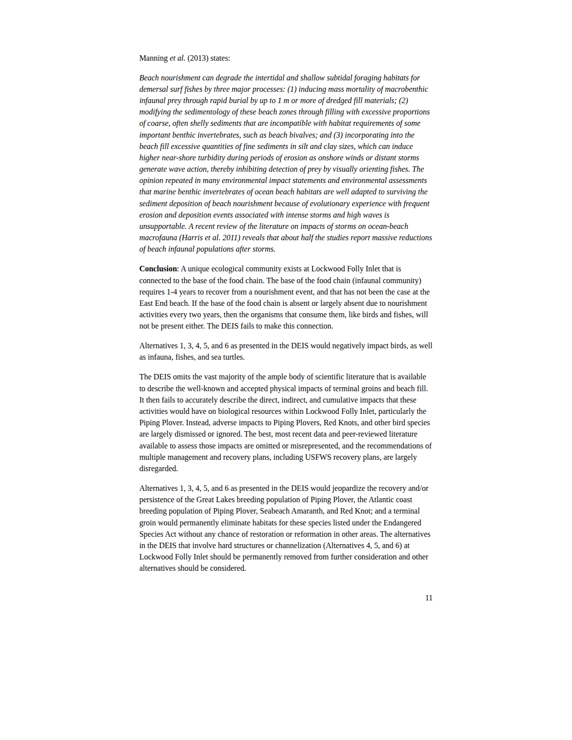Manning et al. (2013) states:
Beach nourishment can degrade the intertidal and shallow subtidal foraging habitats for demersal surf fishes by three major processes: (1) inducing mass mortality of macrobenthic infaunal prey through rapid burial by up to 1 m or more of dredged fill materials; (2) modifying the sedimentology of these beach zones through filling with excessive proportions of coarse, often shelly sediments that are incompatible with habitat requirements of some important benthic invertebrates, such as beach bivalves; and (3) incorporating into the beach fill excessive quantities of fine sediments in silt and clay sizes, which can induce higher near-shore turbidity during periods of erosion as onshore winds or distant storms generate wave action, thereby inhibiting detection of prey by visually orienting fishes. The opinion repeated in many environmental impact statements and environmental assessments that marine benthic invertebrates of ocean beach habitats are well adapted to surviving the sediment deposition of beach nourishment because of evolutionary experience with frequent erosion and deposition events associated with intense storms and high waves is unsupportable. A recent review of the literature on impacts of storms on ocean-beach macrofauna (Harris et al. 2011) reveals that about half the studies report massive reductions of beach infaunal populations after storms.
Conclusion: A unique ecological community exists at Lockwood Folly Inlet that is connected to the base of the food chain. The base of the food chain (infaunal community) requires 1-4 years to recover from a nourishment event, and that has not been the case at the East End beach. If the base of the food chain is absent or largely absent due to nourishment activities every two years, then the organisms that consume them, like birds and fishes, will not be present either. The DEIS fails to make this connection.
Alternatives 1, 3, 4, 5, and 6 as presented in the DEIS would negatively impact birds, as well as infauna, fishes, and sea turtles.
The DEIS omits the vast majority of the ample body of scientific literature that is available to describe the well-known and accepted physical impacts of terminal groins and beach fill. It then fails to accurately describe the direct, indirect, and cumulative impacts that these activities would have on biological resources within Lockwood Folly Inlet, particularly the Piping Plover. Instead, adverse impacts to Piping Plovers, Red Knots, and other bird species are largely dismissed or ignored. The best, most recent data and peer-reviewed literature available to assess those impacts are omitted or misrepresented, and the recommendations of multiple management and recovery plans, including USFWS recovery plans, are largely disregarded.
Alternatives 1, 3, 4, 5, and 6 as presented in the DEIS would jeopardize the recovery and/or persistence of the Great Lakes breeding population of Piping Plover, the Atlantic coast breeding population of Piping Plover, Seabeach Amaranth, and Red Knot; and a terminal groin would permanently eliminate habitats for these species listed under the Endangered Species Act without any chance of restoration or reformation in other areas. The alternatives in the DEIS that involve hard structures or channelization (Alternatives 4, 5, and 6) at Lockwood Folly Inlet should be permanently removed from further consideration and other alternatives should be considered.
11